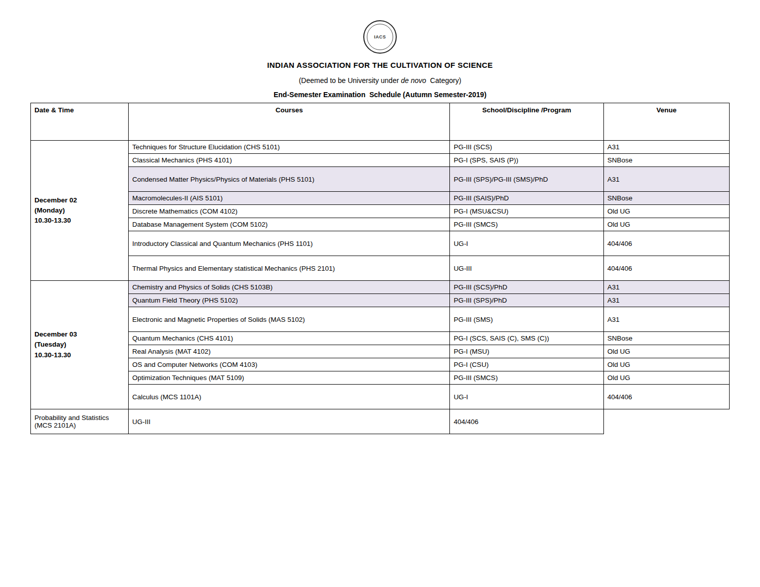INDIAN ASSOCIATION FOR THE CULTIVATION OF SCIENCE
(Deemed to be University under de novo Category)
End-Semester Examination Schedule (Autumn Semester-2019)
| Date & Time | Courses | School/Discipline /Program | Venue |
| --- | --- | --- | --- |
| December 02 (Monday) 10.30-13.30 | Techniques for Structure Elucidation (CHS 5101) | PG-III (SCS) | A31 |
| Classical Mechanics (PHS 4101) | PG-I (SPS, SAIS (P)) | SNBose |
| Condensed Matter Physics/Physics of Materials (PHS 5101) | PG-III (SPS)/PG-III (SMS)/PhD | A31 |
| Macromolecules-II (AIS 5101) | PG-III (SAIS)/PhD | SNBose |
| Discrete Mathematics (COM 4102) | PG-I (MSU&CSU) | Old UG |
| Database Management System (COM 5102) | PG-III (SMCS) | Old UG |
| Introductory Classical and Quantum Mechanics (PHS 1101) | UG-I | 404/406 |
| Thermal Physics and Elementary statistical Mechanics (PHS 2101) | UG-III | 404/406 |
| December 03 (Tuesday) 10.30-13.30 | Chemistry and Physics of Solids (CHS 5103B) | PG-III (SCS)/PhD | A31 |
| Quantum Field Theory (PHS 5102) | PG-III (SPS)/PhD | A31 |
| Electronic and Magnetic Properties of Solids (MAS 5102) | PG-III (SMS) | A31 |
| Quantum Mechanics (CHS 4101) | PG-I (SCS, SAIS (C), SMS (C)) | SNBose |
| Real Analysis (MAT 4102) | PG-I (MSU) | Old UG |
| OS and Computer Networks (COM 4103) | PG-I (CSU) | Old UG |
| Optimization Techniques (MAT 5109) | PG-III (SMCS) | Old UG |
| Calculus (MCS 1101A) | UG-I | 404/406 |
| Probability and Statistics (MCS 2101A) | UG-III | 404/406 |